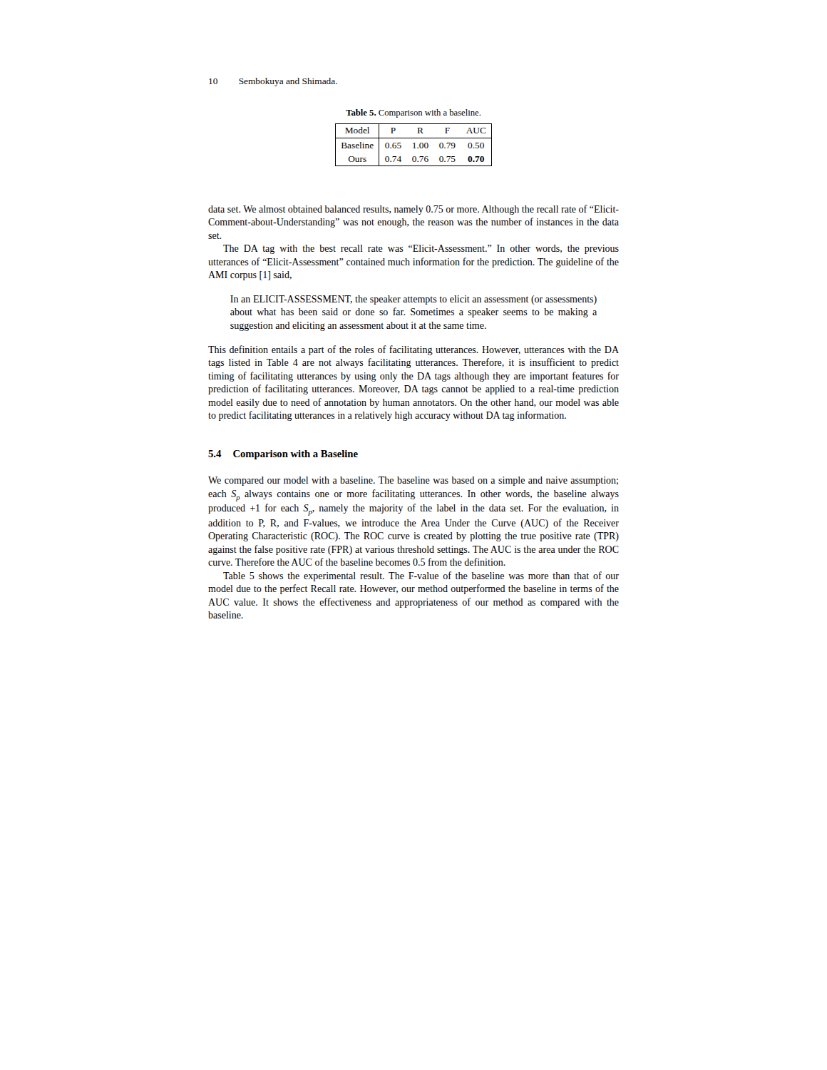10 Sembokuya and Shimada.
Table 5. Comparison with a baseline.
| Model | P | R | F | AUC |
| --- | --- | --- | --- | --- |
| Baseline | 0.65 | 1.00 | 0.79 | 0.50 |
| Ours | 0.74 | 0.76 | 0.75 | 0.70 |
data set. We almost obtained balanced results, namely 0.75 or more. Although the recall rate of “Elicit-Comment-about-Understanding” was not enough, the reason was the number of instances in the data set.
The DA tag with the best recall rate was “Elicit-Assessment.” In other words, the previous utterances of “Elicit-Assessment” contained much information for the prediction. The guideline of the AMI corpus [1] said,
In an ELICIT-ASSESSMENT, the speaker attempts to elicit an assessment (or assessments) about what has been said or done so far. Sometimes a speaker seems to be making a suggestion and eliciting an assessment about it at the same time.
This definition entails a part of the roles of facilitating utterances. However, utterances with the DA tags listed in Table 4 are not always facilitating utterances. Therefore, it is insufficient to predict timing of facilitating utterances by using only the DA tags although they are important features for prediction of facilitating utterances. Moreover, DA tags cannot be applied to a real-time prediction model easily due to need of annotation by human annotators. On the other hand, our model was able to predict facilitating utterances in a relatively high accuracy without DA tag information.
5.4 Comparison with a Baseline
We compared our model with a baseline. The baseline was based on a simple and naive assumption; each Sp always contains one or more facilitating utterances. In other words, the baseline always produced +1 for each Sp, namely the majority of the label in the data set. For the evaluation, in addition to P, R, and F-values, we introduce the Area Under the Curve (AUC) of the Receiver Operating Characteristic (ROC). The ROC curve is created by plotting the true positive rate (TPR) against the false positive rate (FPR) at various threshold settings. The AUC is the area under the ROC curve. Therefore the AUC of the baseline becomes 0.5 from the definition.
Table 5 shows the experimental result. The F-value of the baseline was more than that of our model due to the perfect Recall rate. However, our method outperformed the baseline in terms of the AUC value. It shows the effectiveness and appropriateness of our method as compared with the baseline.